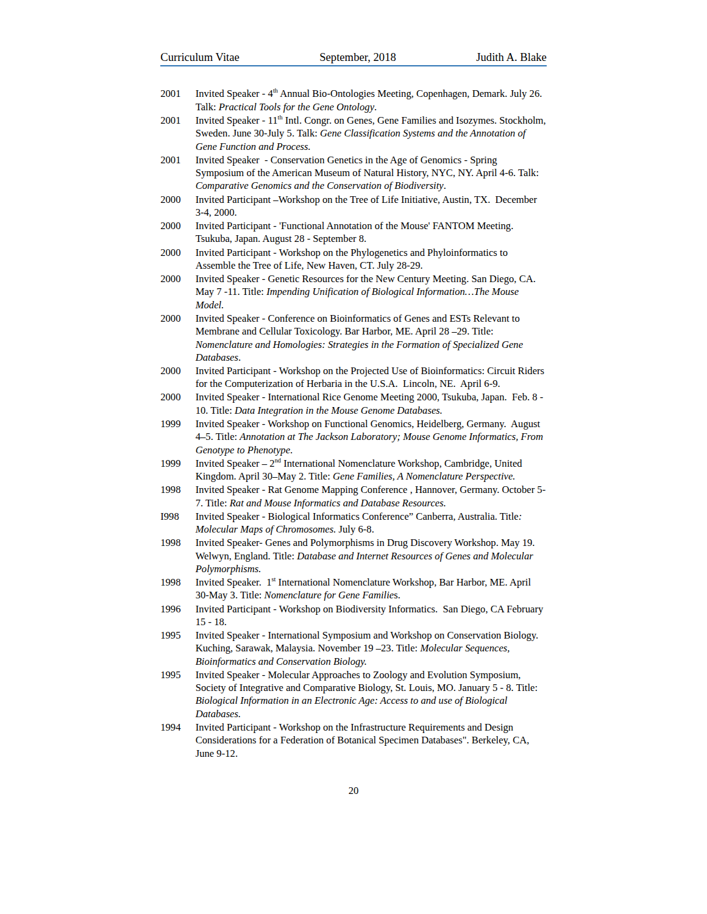Curriculum Vitae September, 2018 Judith A. Blake
2001 Invited Speaker - 4th Annual Bio-Ontologies Meeting, Copenhagen, Demark. July 26. Talk: Practical Tools for the Gene Ontology.
2001 Invited Speaker - 11th Intl. Congr. on Genes, Gene Families and Isozymes. Stockholm, Sweden. June 30-July 5. Talk: Gene Classification Systems and the Annotation of Gene Function and Process.
2001 Invited Speaker - Conservation Genetics in the Age of Genomics - Spring Symposium of the American Museum of Natural History, NYC, NY. April 4-6. Talk: Comparative Genomics and the Conservation of Biodiversity.
2000 Invited Participant –Workshop on the Tree of Life Initiative, Austin, TX. December 3-4, 2000.
2000 Invited Participant - 'Functional Annotation of the Mouse' FANTOM Meeting. Tsukuba, Japan. August 28 - September 8.
2000 Invited Participant - Workshop on the Phylogenetics and Phyloinformatics to Assemble the Tree of Life, New Haven, CT. July 28-29.
2000 Invited Speaker - Genetic Resources for the New Century Meeting. San Diego, CA. May 7 -11. Title: Impending Unification of Biological Information…The Mouse Model.
2000 Invited Speaker - Conference on Bioinformatics of Genes and ESTs Relevant to Membrane and Cellular Toxicology. Bar Harbor, ME. April 28 –29. Title: Nomenclature and Homologies: Strategies in the Formation of Specialized Gene Databases.
2000 Invited Participant - Workshop on the Projected Use of Bioinformatics: Circuit Riders for the Computerization of Herbaria in the U.S.A. Lincoln, NE. April 6-9.
2000 Invited Speaker - International Rice Genome Meeting 2000, Tsukuba, Japan. Feb. 8 - 10. Title: Data Integration in the Mouse Genome Databases.
1999 Invited Speaker - Workshop on Functional Genomics, Heidelberg, Germany. August 4–5. Title: Annotation at The Jackson Laboratory; Mouse Genome Informatics, From Genotype to Phenotype.
1999 Invited Speaker – 2nd International Nomenclature Workshop, Cambridge, United Kingdom. April 30–May 2. Title: Gene Families, A Nomenclature Perspective.
1998 Invited Speaker - Rat Genome Mapping Conference , Hannover, Germany. October 5-7. Title: Rat and Mouse Informatics and Database Resources.
I998 Invited Speaker - Biological Informatics Conference” Canberra, Australia. Title: Molecular Maps of Chromosomes. July 6-8.
1998 Invited Speaker- Genes and Polymorphisms in Drug Discovery Workshop. May 19. Welwyn, England. Title: Database and Internet Resources of Genes and Molecular Polymorphisms.
1998 Invited Speaker. 1st International Nomenclature Workshop, Bar Harbor, ME. April 30-May 3. Title: Nomenclature for Gene Families.
1996 Invited Participant - Workshop on Biodiversity Informatics. San Diego, CA February 15 - 18.
1995 Invited Speaker - International Symposium and Workshop on Conservation Biology. Kuching, Sarawak, Malaysia. November 19 –23. Title: Molecular Sequences, Bioinformatics and Conservation Biology.
1995 Invited Speaker - Molecular Approaches to Zoology and Evolution Symposium, Society of Integrative and Comparative Biology, St. Louis, MO. January 5 - 8. Title: Biological Information in an Electronic Age: Access to and use of Biological Databases.
1994 Invited Participant - Workshop on the Infrastructure Requirements and Design Considerations for a Federation of Botanical Specimen Databases". Berkeley, CA, June 9-12.
20